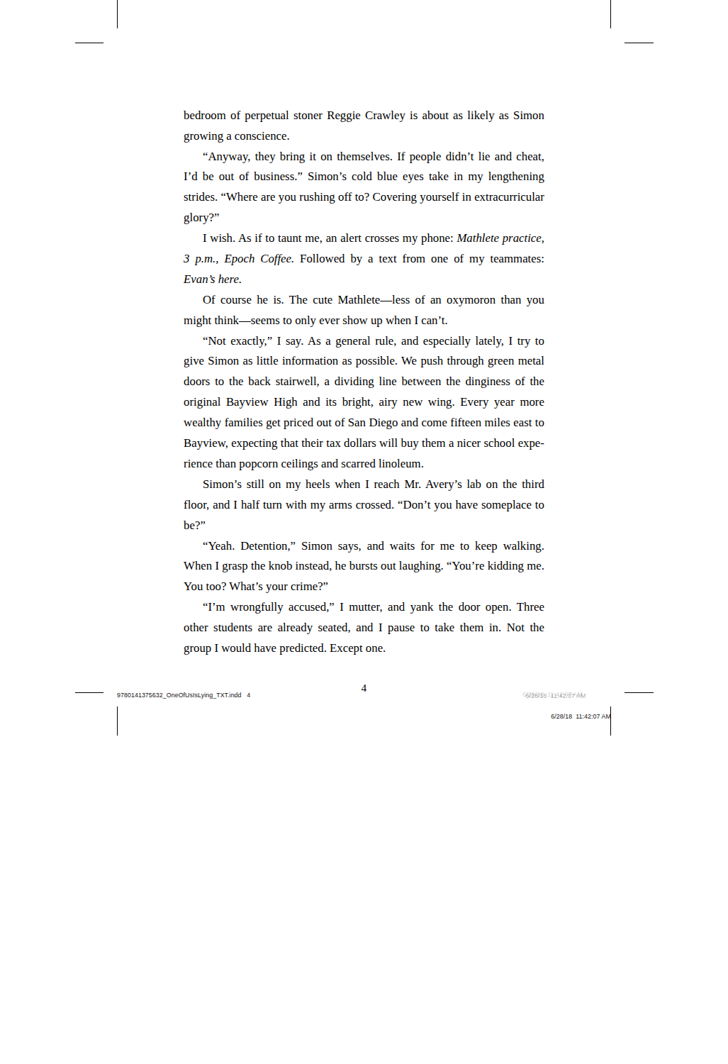bedroom of perpetual stoner Reggie Crawley is about as likely as Simon growing a conscience.
“Anyway, they bring it on themselves. If people didn’t lie and cheat, I’d be out of business.” Simon’s cold blue eyes take in my lengthening strides. “Where are you rushing off to? Covering yourself in extracurricular glory?”
I wish. As if to taunt me, an alert crosses my phone: Mathlete practice, 3 p.m., Epoch Coffee. Followed by a text from one of my teammates: Evan’s here.
Of course he is. The cute Mathlete—less of an oxymoron than you might think—seems to only ever show up when I can’t.
“Not exactly,” I say. As a general rule, and especially lately, I try to give Simon as little information as possible. We push through green metal doors to the back stairwell, a dividing line between the dinginess of the original Bayview High and its bright, airy new wing. Every year more wealthy families get priced out of San Diego and come fifteen miles east to Bayview, expecting that their tax dollars will buy them a nicer school experience than popcorn ceilings and scarred linoleum.
Simon’s still on my heels when I reach Mr. Avery’s lab on the third floor, and I half turn with my arms crossed. “Don’t you have someplace to be?”
“Yeah. Detention,” Simon says, and waits for me to keep walking. When I grasp the knob instead, he bursts out laughing. “You’re kidding me. You too? What’s your crime?”
“I’m wrongfully accused,” I mutter, and yank the door open. Three other students are already seated, and I pause to take them in. Not the group I would have predicted. Except one.
4
9780141375632_OneOfUsIsLying_TXT.indd 4 6/28/18 11:42:07 AM 6/28/18 11:42:07 AM 6/28/18 11:42:07 AM